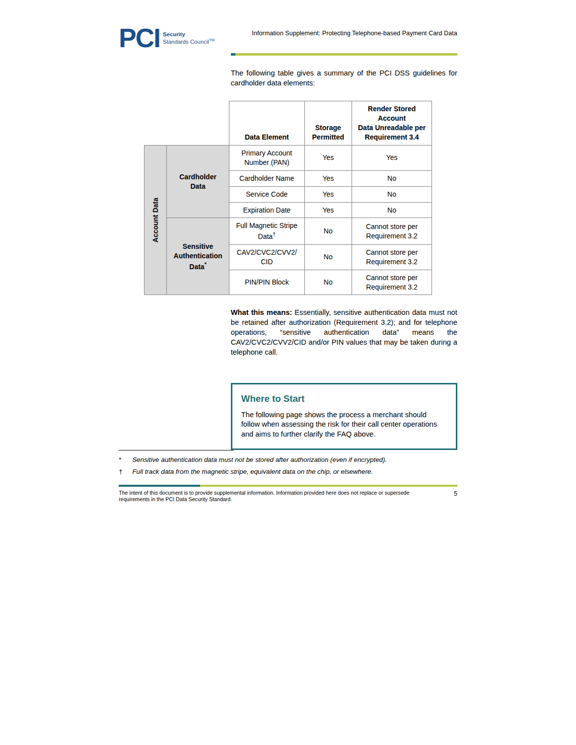PCI Security
Standards CouncilTM
Information Supplement: Protecting Telephone-based Payment Card Data
The following table gives a summary of the PCI DSS guidelines for cardholder data elements:
| | | Data Element | Storage Permitted | Render Stored Account Data Unreadable per Requirement 3.4 |
| --- | --- | --- | --- | --- |
| Account Data | Cardholder Data | Primary Account Number (PAN) | Yes | Yes |
| Cardholder Name | Yes | No |
| Service Code | Yes | No |
| Expiration Date | Yes | No |
| Sensitive Authentication Data * | Full Magnetic Stripe Data † | No | Cannot store per Requirement 3.2 |
| CAV2/CVC2/CVV2/ CID | No | Cannot store per Requirement 3.2 |
| PIN/PIN Block | No | Cannot store per Requirement 3.2 |
What this means: Essentially, sensitive authentication data must not be retained after authorization (Requirement 3.2); and for telephone operations, “sensitive authentication data” means the CAV2/CVC2/CVV2/CID and/or PIN values that may be taken during a telephone call.
Where to Start
The following page shows the process a merchant should follow when assessing the risk for their call center operations and aims to further clarify the FAQ above.
*
Sensitive authentication data must not be stored after authorization (even if encrypted).
†
Full track data from the magnetic stripe, equivalent data on the chip, or elsewhere.
The intent of this document is to provide supplemental information. Information provided here does not replace or supersede requirements in the PCI Data Security Standard.
5